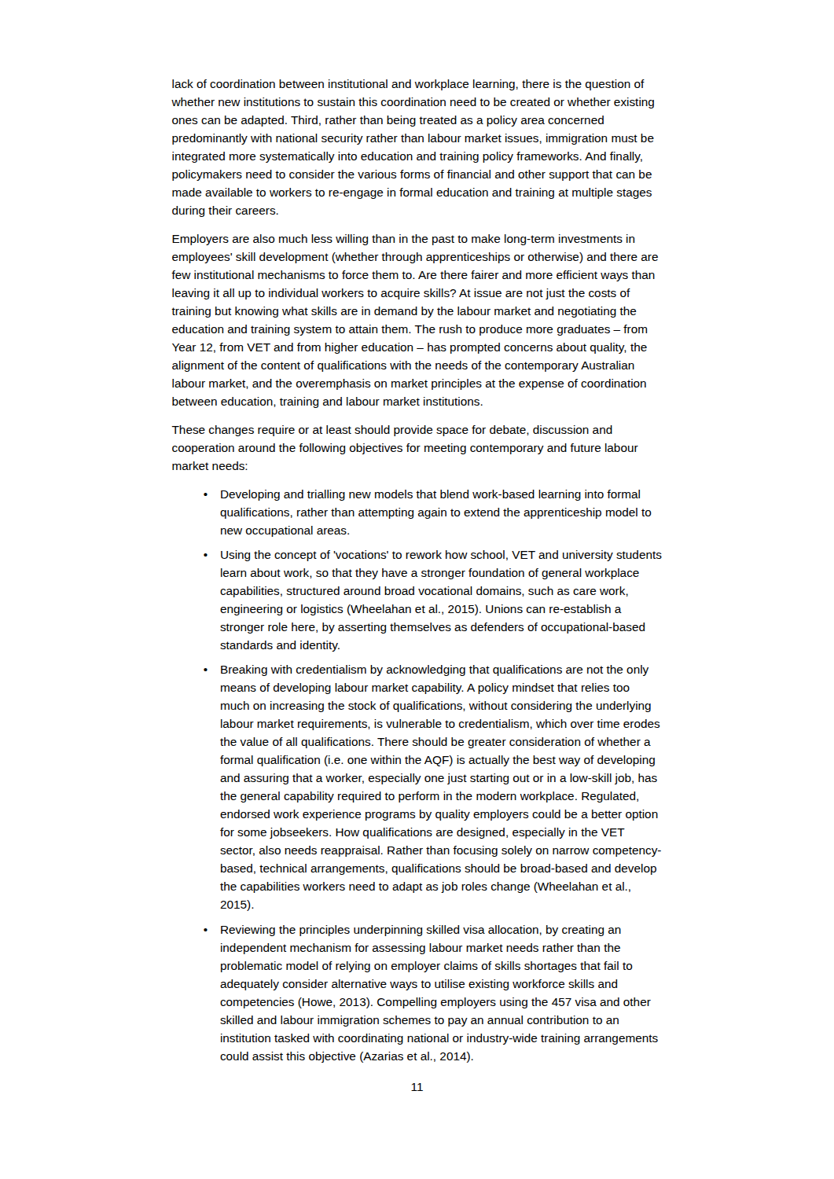lack of coordination between institutional and workplace learning, there is the question of whether new institutions to sustain this coordination need to be created or whether existing ones can be adapted. Third, rather than being treated as a policy area concerned predominantly with national security rather than labour market issues, immigration must be integrated more systematically into education and training policy frameworks. And finally, policymakers need to consider the various forms of financial and other support that can be made available to workers to re-engage in formal education and training at multiple stages during their careers.
Employers are also much less willing than in the past to make long-term investments in employees' skill development (whether through apprenticeships or otherwise) and there are few institutional mechanisms to force them to. Are there fairer and more efficient ways than leaving it all up to individual workers to acquire skills? At issue are not just the costs of training but knowing what skills are in demand by the labour market and negotiating the education and training system to attain them. The rush to produce more graduates – from Year 12, from VET and from higher education – has prompted concerns about quality, the alignment of the content of qualifications with the needs of the contemporary Australian labour market, and the overemphasis on market principles at the expense of coordination between education, training and labour market institutions.
These changes require or at least should provide space for debate, discussion and cooperation around the following objectives for meeting contemporary and future labour market needs:
Developing and trialling new models that blend work-based learning into formal qualifications, rather than attempting again to extend the apprenticeship model to new occupational areas.
Using the concept of 'vocations' to rework how school, VET and university students learn about work, so that they have a stronger foundation of general workplace capabilities, structured around broad vocational domains, such as care work, engineering or logistics (Wheelahan et al., 2015). Unions can re-establish a stronger role here, by asserting themselves as defenders of occupational-based standards and identity.
Breaking with credentialism by acknowledging that qualifications are not the only means of developing labour market capability. A policy mindset that relies too much on increasing the stock of qualifications, without considering the underlying labour market requirements, is vulnerable to credentialism, which over time erodes the value of all qualifications. There should be greater consideration of whether a formal qualification (i.e. one within the AQF) is actually the best way of developing and assuring that a worker, especially one just starting out or in a low-skill job, has the general capability required to perform in the modern workplace. Regulated, endorsed work experience programs by quality employers could be a better option for some jobseekers. How qualifications are designed, especially in the VET sector, also needs reappraisal. Rather than focusing solely on narrow competency-based, technical arrangements, qualifications should be broad-based and develop the capabilities workers need to adapt as job roles change (Wheelahan et al., 2015).
Reviewing the principles underpinning skilled visa allocation, by creating an independent mechanism for assessing labour market needs rather than the problematic model of relying on employer claims of skills shortages that fail to adequately consider alternative ways to utilise existing workforce skills and competencies (Howe, 2013). Compelling employers using the 457 visa and other skilled and labour immigration schemes to pay an annual contribution to an institution tasked with coordinating national or industry-wide training arrangements could assist this objective (Azarias et al., 2014).
11